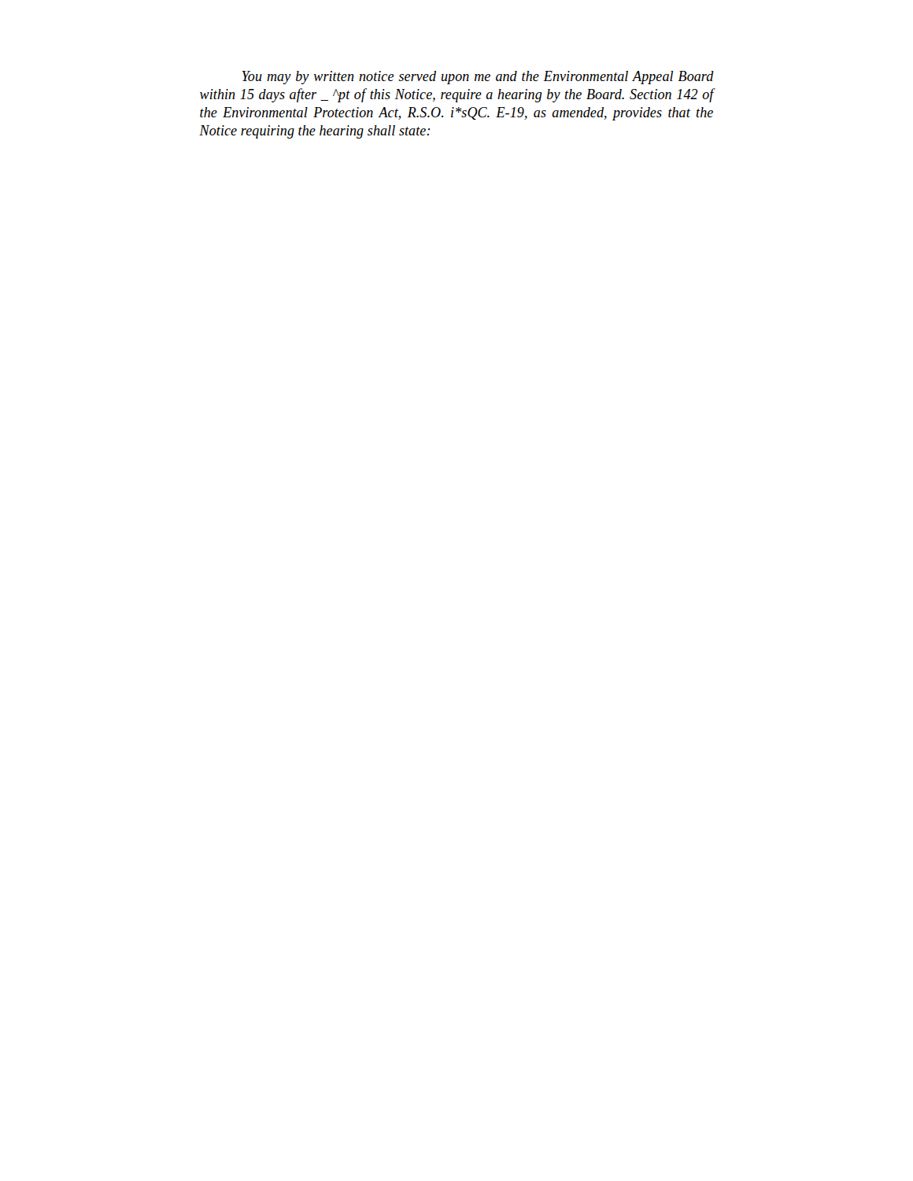You may by written notice served upon me and the Environmental Appeal Board within 15 days after _ ^pt of this Notice, require a hearing by the Board. Section 142 of the Environmental Protection Act, R.S.O. i*sQC. E-19, as amended, provides that the Notice requiring the hearing shall state: